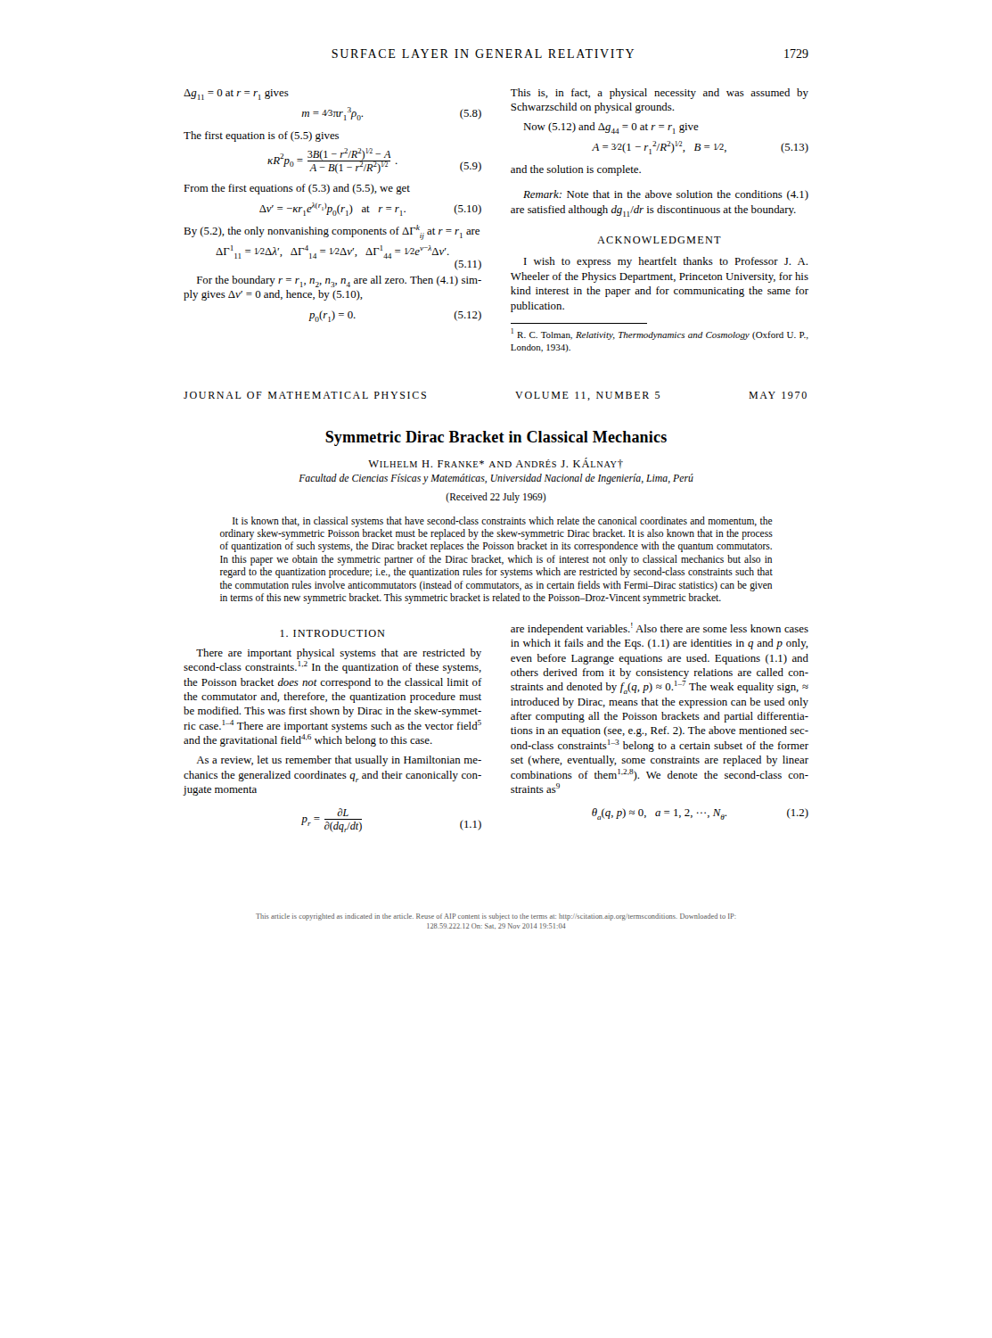SURFACE LAYER IN GENERAL RELATIVITY 1729
Δg11 = 0 at r = r1 gives
m = 4⁄3πr13ρ0. (5.8)
The first equation is of (5.5) gives
κR2p0 = 3B(1 − r2/R2)1⁄2 − A A − B(1 − r2/R2)1⁄2 . (5.9)
From the first equations of (5.3) and (5.5), we get
Δν′ = −κr1eλ(r1)p0(r1) at r = r1. (5.10)
By (5.2), the only nonvanishing components of ΔΓkij at r = r1 are
ΔΓ111 = 1⁄2 Δλ′, ΔΓ414 = 1⁄2 Δν′, ΔΓ144 = 1⁄2 eν−λΔν′. (5.11)
For the boundary r = r1, n2, n3, n4 are all zero. Then (4.1) simply gives Δν′ = 0 and, hence, by (5.10),
p0(r1) = 0. (5.12)
This is, in fact, a physical necessity and was assumed by Schwarzschild on physical grounds.
Now (5.12) and Δg44 = 0 at r = r1 give
A = 3⁄2(1 − r12/R2)1⁄2, B = 1⁄2, (5.13)
and the solution is complete.
Remark: Note that in the above solution the conditions (4.1) are satisfied although dg11/dr is discontinuous at the boundary.
ACKNOWLEDGMENT
I wish to express my heartfelt thanks to Professor J. A. Wheeler of the Physics Department, Princeton University, for his kind interest in the paper and for communicating the same for publication.
1 R. C. Tolman, Relativity, Thermodynamics and Cosmology (Oxford U. P., London, 1934).
JOURNAL OF MATHEMATICAL PHYSICS VOLUME 11, NUMBER 5 MAY 1970
Symmetric Dirac Bracket in Classical Mechanics
WILHELM H. FRANKE* AND ANDRÉS J. KÁLNAY†
Facultad de Ciencias Físicas y Matemáticas, Universidad Nacional de Ingeniería, Lima, Perú
(Received 22 July 1969)
It is known that, in classical systems that have second-class constraints which relate the canonical coordinates and momentum, the ordinary skew-symmetric Poisson bracket must be replaced by the skew-symmetric Dirac bracket. It is also known that in the process of quantization of such systems, the Dirac bracket replaces the Poisson bracket in its correspondence with the quantum commutators. In this paper we obtain the symmetric partner of the Dirac bracket, which is of interest not only to classical mechanics but also in regard to the quantization procedure; i.e., the quantization rules for systems which are restricted by second-class constraints such that the commutation rules involve anticommutators (instead of commutators, as in certain fields with Fermi–Dirac statistics) can be given in terms of this new symmetric bracket. This symmetric bracket is related to the Poisson–Droz-Vincent symmetric bracket.
1. INTRODUCTION
There are important physical systems that are restricted by second-class constraints.1,2 In the quantization of these systems, the Poisson bracket does not correspond to the classical limit of the commutator and, therefore, the quantization procedure must be modified. This was first shown by Dirac in the skew-symmetric case.1–4 There are important systems such as the vector field5 and the gravitational field4,6 which belong to this case.
As a review, let us remember that usually in Hamiltonian mechanics the generalized coordinates qr and their canonically conjugate momenta
pr = ∂L ∂(dqr/dt) (1.1)
are independent variables.! Also there are some less known cases in which it fails and the Eqs. (1.1) are identities in q and p only, even before Lagrange equations are used. Equations (1.1) and others derived from it by consistency relations are called constraints and denoted by fa(q, p) ≈ 0.1–7 The weak equality sign, ≈ introduced by Dirac, means that the expression can be used only after computing all the Poisson brackets and partial differentiations in an equation (see, e.g., Ref. 2). The above mentioned second-class constraints1–3 belong to a certain subset of the former set (where, eventually, some constraints are replaced by linear combinations of them1,2,8). We denote the second-class constraints as9
θa(q, p) ≈ 0, a = 1, 2, ···, Nθ. (1.2)
This article is copyrighted as indicated in the article. Reuse of AIP content is subject to the terms at: http://scitation.aip.org/termsconditions. Downloaded to IP:
128.59.222.12 On: Sat, 29 Nov 2014 19:51:04